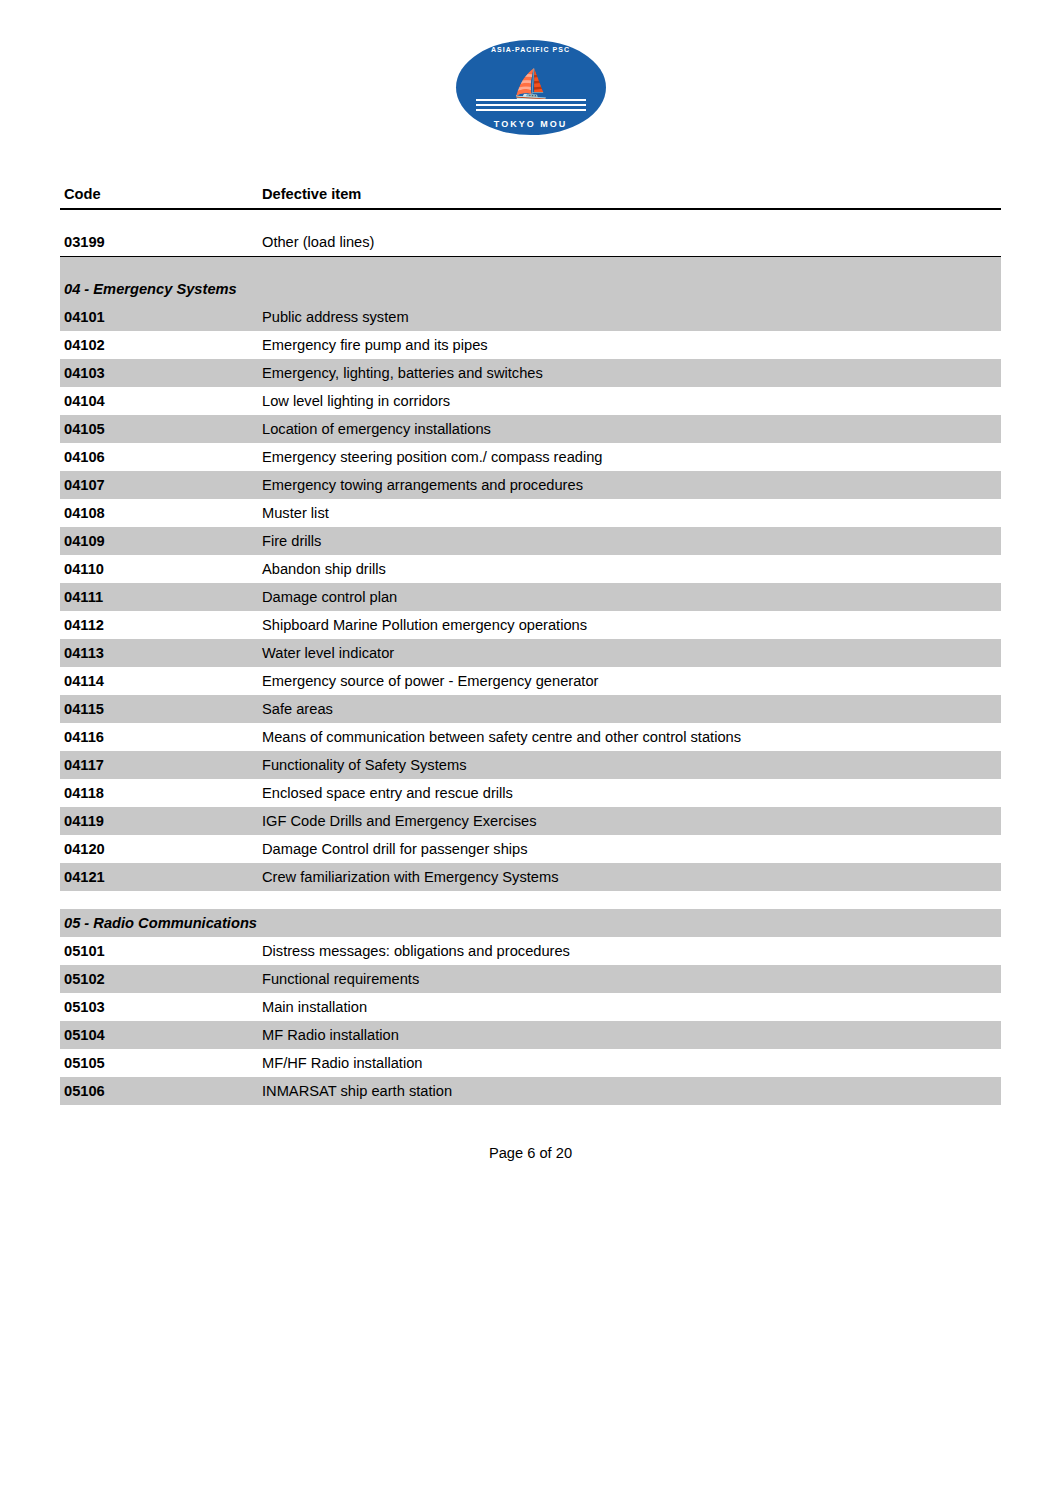ASIA-PACIFIC PSC
⛵
TOKYO MOU
| Code | Defective item |
| --- | --- |
| 03199 | Other (load lines) |
| 04 - Emergency Systems |
| 04101 | Public address system |
| 04102 | Emergency fire pump and its pipes |
| 04103 | Emergency, lighting, batteries and switches |
| 04104 | Low level lighting in corridors |
| 04105 | Location of emergency installations |
| 04106 | Emergency steering position com./ compass reading |
| 04107 | Emergency towing arrangements and procedures |
| 04108 | Muster list |
| 04109 | Fire drills |
| 04110 | Abandon ship drills |
| 04111 | Damage control plan |
| 04112 | Shipboard Marine Pollution emergency operations |
| 04113 | Water level indicator |
| 04114 | Emergency source of power - Emergency generator |
| 04115 | Safe areas |
| 04116 | Means of communication between safety centre and other control stations |
| 04117 | Functionality of Safety Systems |
| 04118 | Enclosed space entry and rescue drills |
| 04119 | IGF Code Drills and Emergency Exercises |
| 04120 | Damage Control drill for passenger ships |
| 04121 | Crew familiarization with Emergency Systems |
| 05 - Radio Communications |
| 05101 | Distress messages: obligations and procedures |
| 05102 | Functional requirements |
| 05103 | Main installation |
| 05104 | MF Radio installation |
| 05105 | MF/HF Radio installation |
| 05106 | INMARSAT ship earth station |
Page 6 of 20